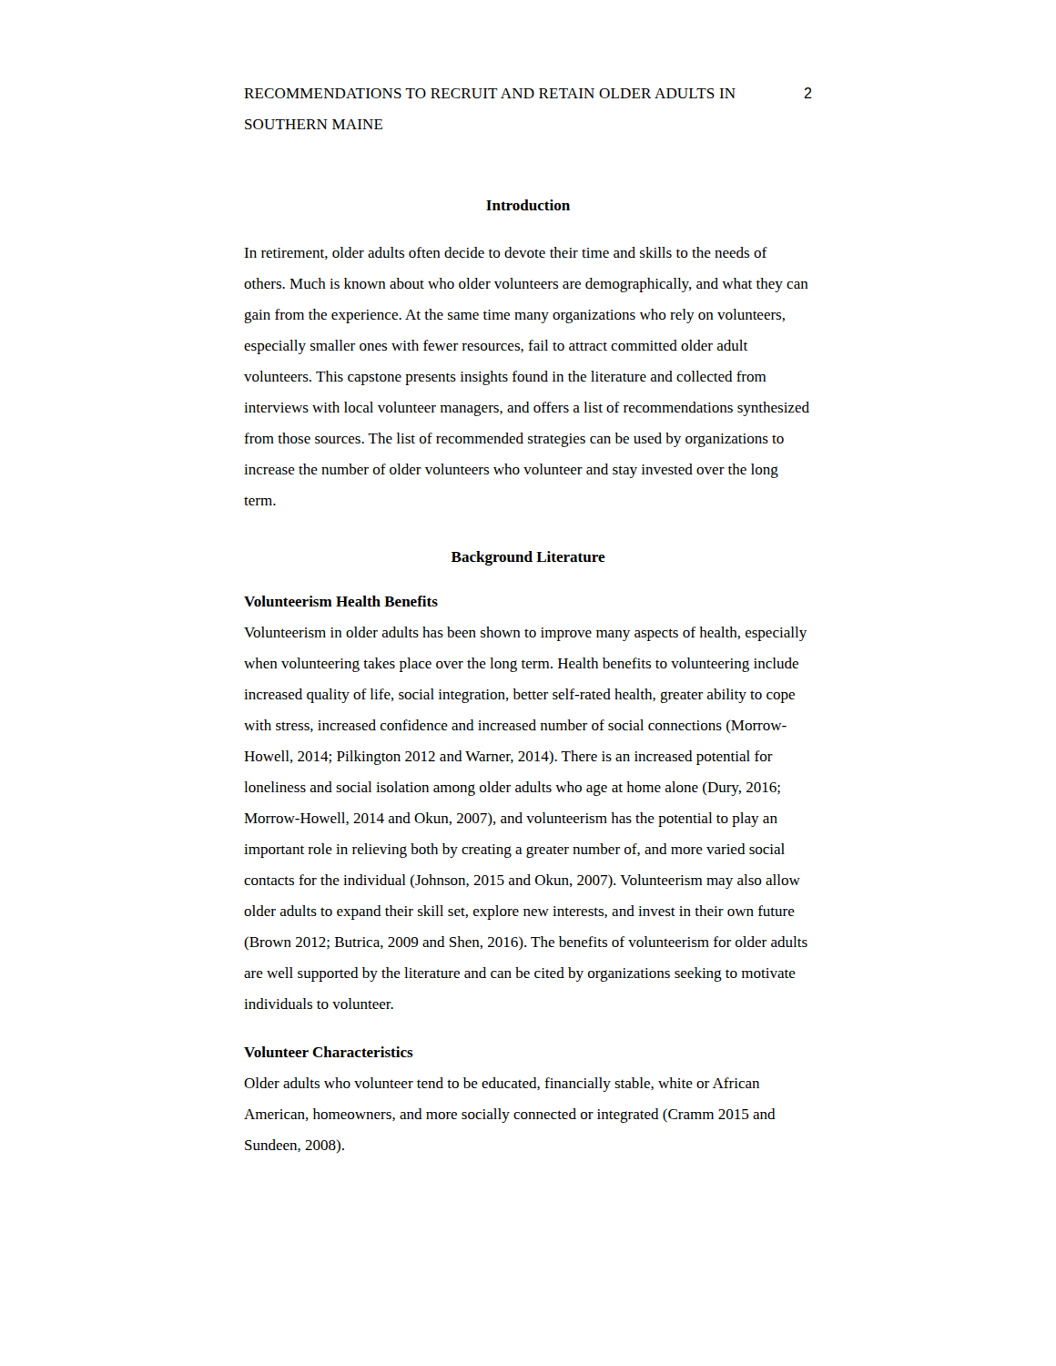Recommendations to Recruit and Retain Older Adults in Southern Maine 2
Introduction
In retirement, older adults often decide to devote their time and skills to the needs of others. Much is known about who older volunteers are demographically, and what they can gain from the experience. At the same time many organizations who rely on volunteers, especially smaller ones with fewer resources, fail to attract committed older adult volunteers. This capstone presents insights found in the literature and collected from interviews with local volunteer managers, and offers a list of recommendations synthesized from those sources. The list of recommended strategies can be used by organizations to increase the number of older volunteers who volunteer and stay invested over the long term.
Background Literature
Volunteerism Health Benefits
Volunteerism in older adults has been shown to improve many aspects of health, especially when volunteering takes place over the long term. Health benefits to volunteering include increased quality of life, social integration, better self-rated health, greater ability to cope with stress, increased confidence and increased number of social connections (Morrow-Howell, 2014; Pilkington 2012 and Warner, 2014). There is an increased potential for loneliness and social isolation among older adults who age at home alone (Dury, 2016; Morrow-Howell, 2014 and Okun, 2007), and volunteerism has the potential to play an important role in relieving both by creating a greater number of, and more varied social contacts for the individual (Johnson, 2015 and Okun, 2007). Volunteerism may also allow older adults to expand their skill set, explore new interests, and invest in their own future (Brown 2012; Butrica, 2009 and Shen, 2016). The benefits of volunteerism for older adults are well supported by the literature and can be cited by organizations seeking to motivate individuals to volunteer.
Volunteer Characteristics
Older adults who volunteer tend to be educated, financially stable, white or African American, homeowners, and more socially connected or integrated (Cramm 2015 and Sundeen, 2008).